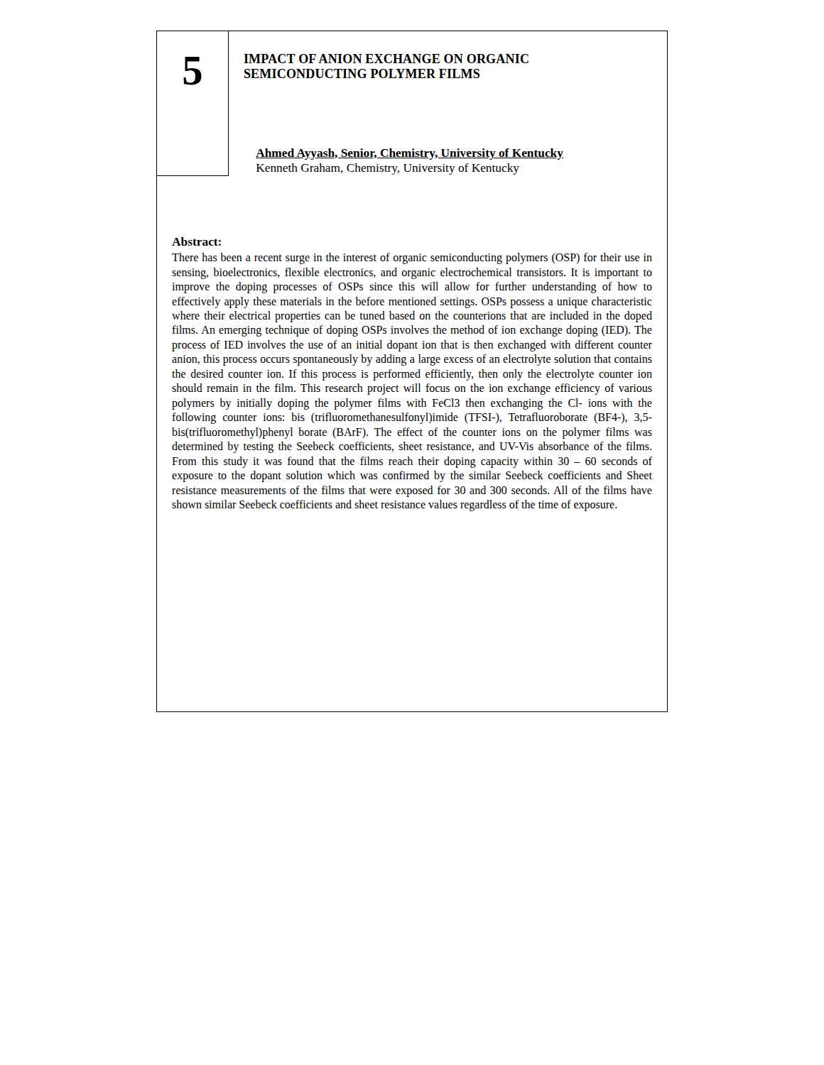5
IMPACT OF ANION EXCHANGE ON ORGANIC SEMICONDUCTING POLYMER FILMS
Ahmed Ayyash, Senior, Chemistry, University of Kentucky Kenneth Graham, Chemistry, University of Kentucky
Abstract:
There has been a recent surge in the interest of organic semiconducting polymers (OSP) for their use in sensing, bioelectronics, flexible electronics, and organic electrochemical transistors. It is important to improve the doping processes of OSPs since this will allow for further understanding of how to effectively apply these materials in the before mentioned settings. OSPs possess a unique characteristic where their electrical properties can be tuned based on the counterions that are included in the doped films. An emerging technique of doping OSPs involves the method of ion exchange doping (IED). The process of IED involves the use of an initial dopant ion that is then exchanged with different counter anion, this process occurs spontaneously by adding a large excess of an electrolyte solution that contains the desired counter ion. If this process is performed efficiently, then only the electrolyte counter ion should remain in the film. This research project will focus on the ion exchange efficiency of various polymers by initially doping the polymer films with FeCl3 then exchanging the Cl- ions with the following counter ions: bis (trifluoromethanesulfonyl)imide (TFSI-), Tetrafluoroborate (BF4-), 3,5-bis(trifluoromethyl)phenyl borate (BArF). The effect of the counter ions on the polymer films was determined by testing the Seebeck coefficients, sheet resistance, and UV-Vis absorbance of the films. From this study it was found that the films reach their doping capacity within 30 – 60 seconds of exposure to the dopant solution which was confirmed by the similar Seebeck coefficients and Sheet resistance measurements of the films that were exposed for 30 and 300 seconds. All of the films have shown similar Seebeck coefficients and sheet resistance values regardless of the time of exposure.